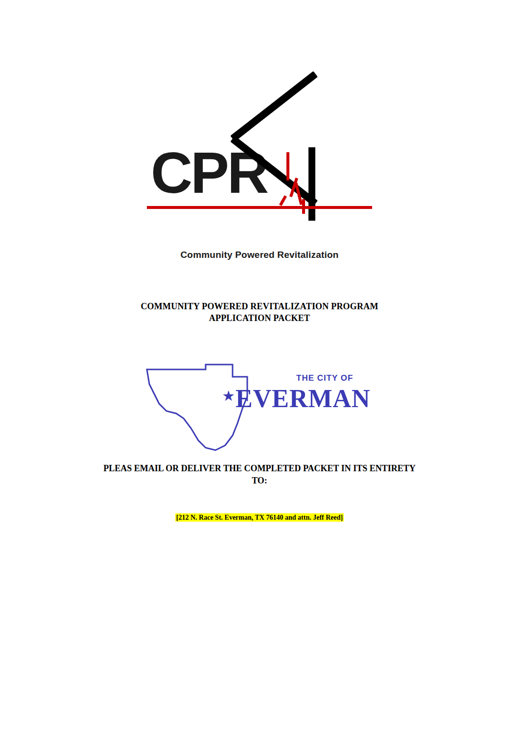CPR
Community Powered Revitalization
Community Powered Revitalization Program
Application Packet
THE CITY OF ★EVERMAN
Pleas email or deliver the completed packet in its entirety to:
[212 N. Race St. Everman, TX 76140 and attn. Jeff Reed]